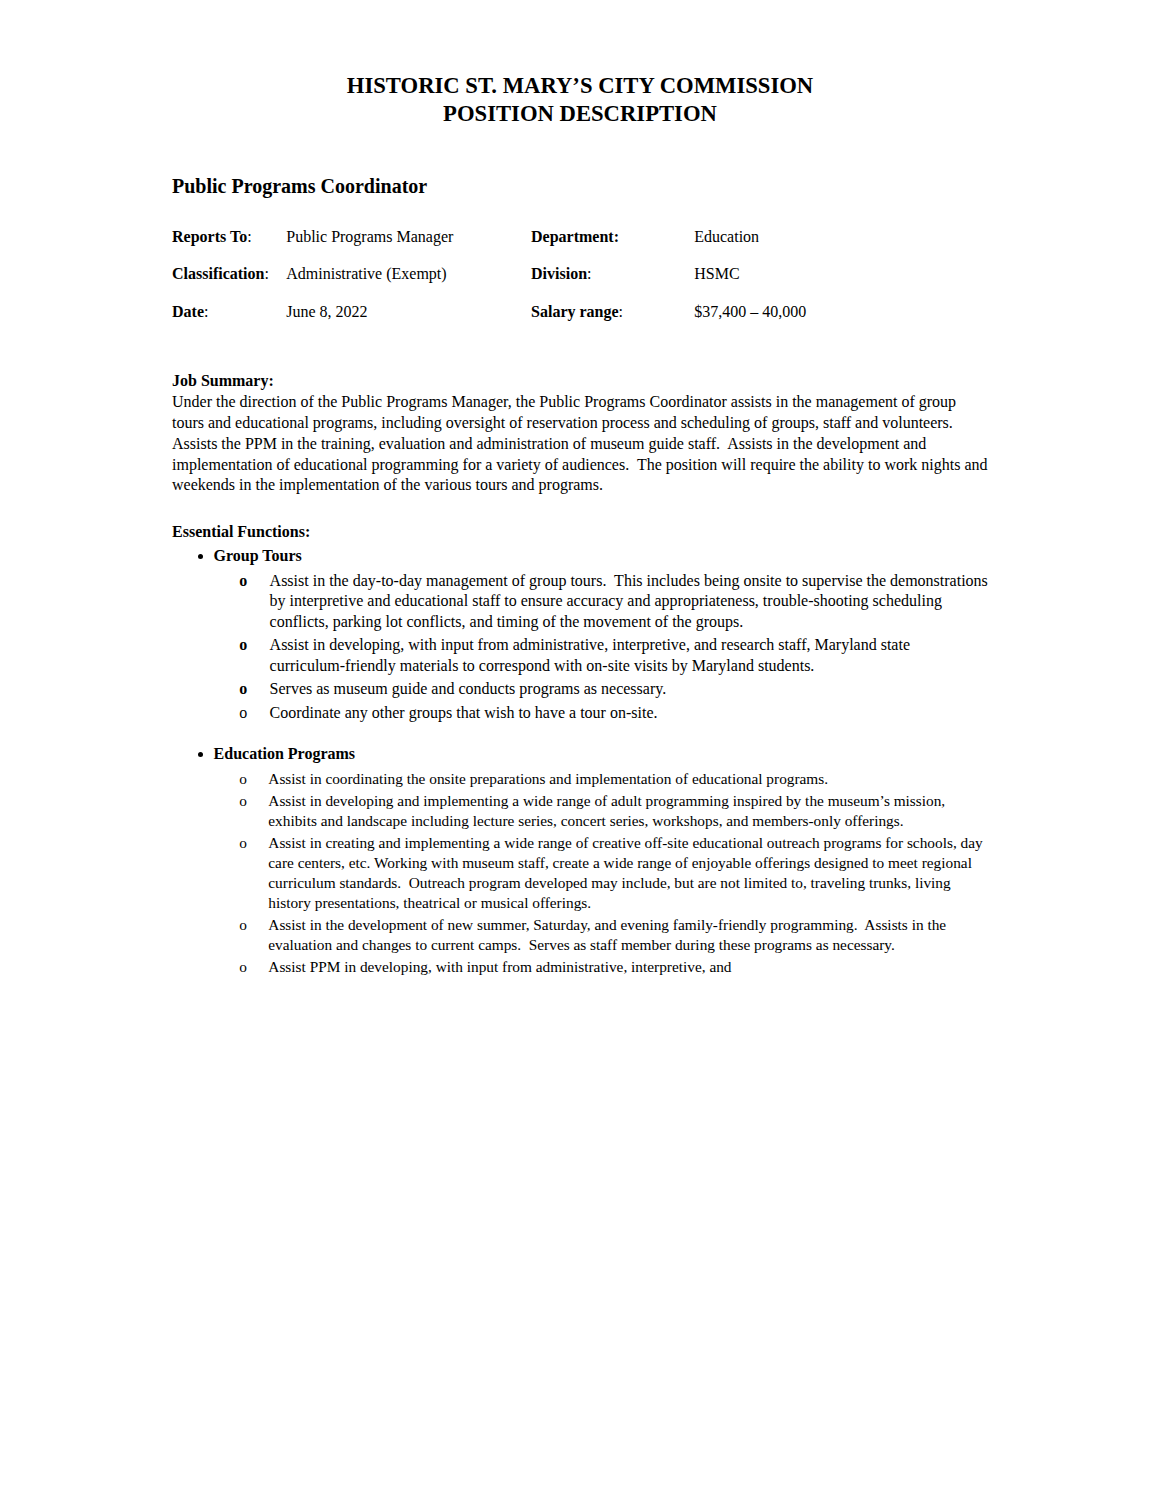HISTORIC ST. MARY’S CITY COMMISSION POSITION DESCRIPTION
Public Programs Coordinator
| Reports To : | Public Programs Manager | Department: | Education |
| Classification : | Administrative (Exempt) | Division : | HSMC |
| Date : | June 8, 2022 | Salary range : | $37,400 – 40,000 |
Job Summary:
Under the direction of the Public Programs Manager, the Public Programs Coordinator assists in the management of group tours and educational programs, including oversight of reservation process and scheduling of groups, staff and volunteers. Assists the PPM in the training, evaluation and administration of museum guide staff. Assists in the development and implementation of educational programming for a variety of audiences. The position will require the ability to work nights and weekends in the implementation of the various tours and programs.
Essential Functions:
Group Tours
Assist in the day-to-day management of group tours. This includes being onsite to supervise the demonstrations by interpretive and educational staff to ensure accuracy and appropriateness, trouble-shooting scheduling conflicts, parking lot conflicts, and timing of the movement of the groups.
Assist in developing, with input from administrative, interpretive, and research staff, Maryland state curriculum-friendly materials to correspond with on-site visits by Maryland students.
Serves as museum guide and conducts programs as necessary.
Coordinate any other groups that wish to have a tour on-site.
Education Programs
Assist in coordinating the onsite preparations and implementation of educational programs.
Assist in developing and implementing a wide range of adult programming inspired by the museum’s mission, exhibits and landscape including lecture series, concert series, workshops, and members-only offerings.
Assist in creating and implementing a wide range of creative off-site educational outreach programs for schools, day care centers, etc. Working with museum staff, create a wide range of enjoyable offerings designed to meet regional curriculum standards. Outreach program developed may include, but are not limited to, traveling trunks, living history presentations, theatrical or musical offerings.
Assist in the development of new summer, Saturday, and evening family-friendly programming. Assists in the evaluation and changes to current camps. Serves as staff member during these programs as necessary.
Assist PPM in developing, with input from administrative, interpretive, and